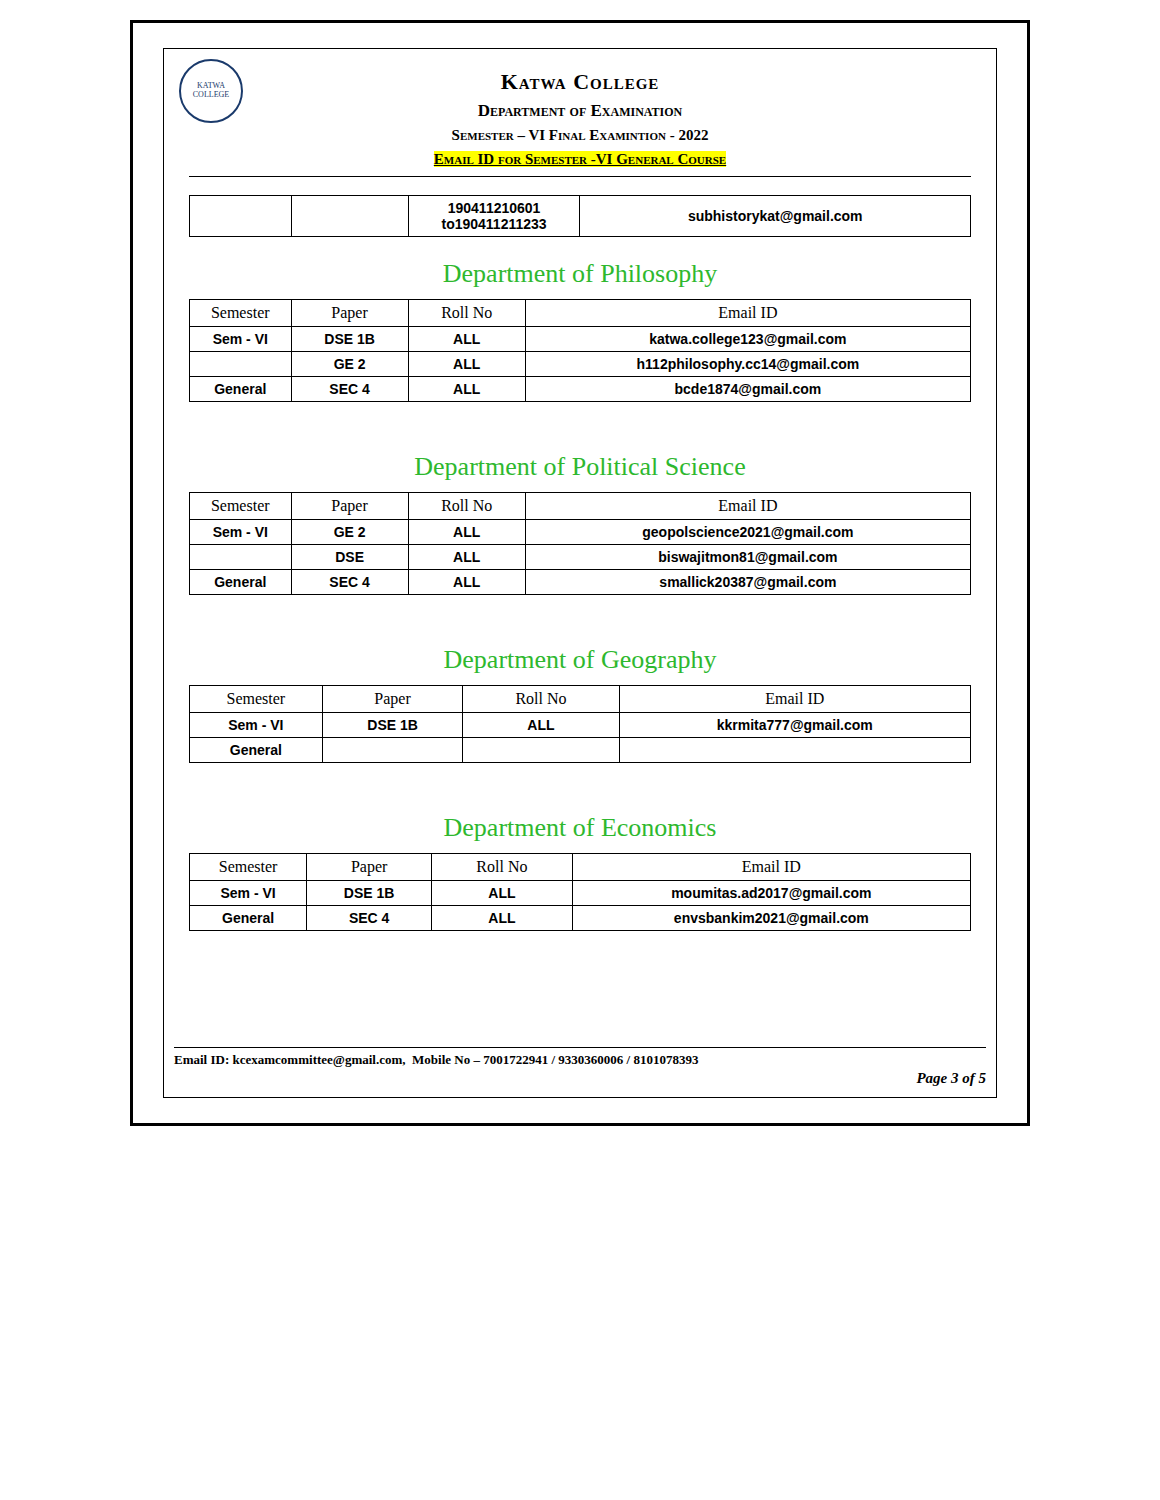KATWA
COLLEGE
Katwa College
Department of Examination
Semester – VI Final Examintion - 2022
Email ID for Semester -VI General Course
| | | 190411210601 to190411211233 | subhistorykat@gmail.com |
Department of Philosophy
| Semester | Paper | Roll No | Email ID |
| --- | --- | --- | --- |
| Sem - VI | DSE 1B | ALL | katwa.college123@gmail.com |
| | GE 2 | ALL | h112philosophy.cc14@gmail.com |
| General | SEC 4 | ALL | bcde1874@gmail.com |
Department of Political Science
| Semester | Paper | Roll No | Email ID |
| --- | --- | --- | --- |
| Sem - VI | GE 2 | ALL | geopolscience2021@gmail.com |
| | DSE | ALL | biswajitmon81@gmail.com |
| General | SEC 4 | ALL | smallick20387@gmail.com |
Department of Geography
| Semester | Paper | Roll No | Email ID |
| --- | --- | --- | --- |
| Sem - VI | DSE 1B | ALL | kkrmita777@gmail.com |
| General | | | |
Department of Economics
| Semester | Paper | Roll No | Email ID |
| --- | --- | --- | --- |
| Sem - VI | DSE 1B | ALL | moumitas.ad2017@gmail.com |
| General | SEC 4 | ALL | envsbankim2021@gmail.com |
Email ID: kcexamcommittee@gmail.com, Mobile No – 7001722941 / 9330360006 / 8101078393
Page 3 of 5